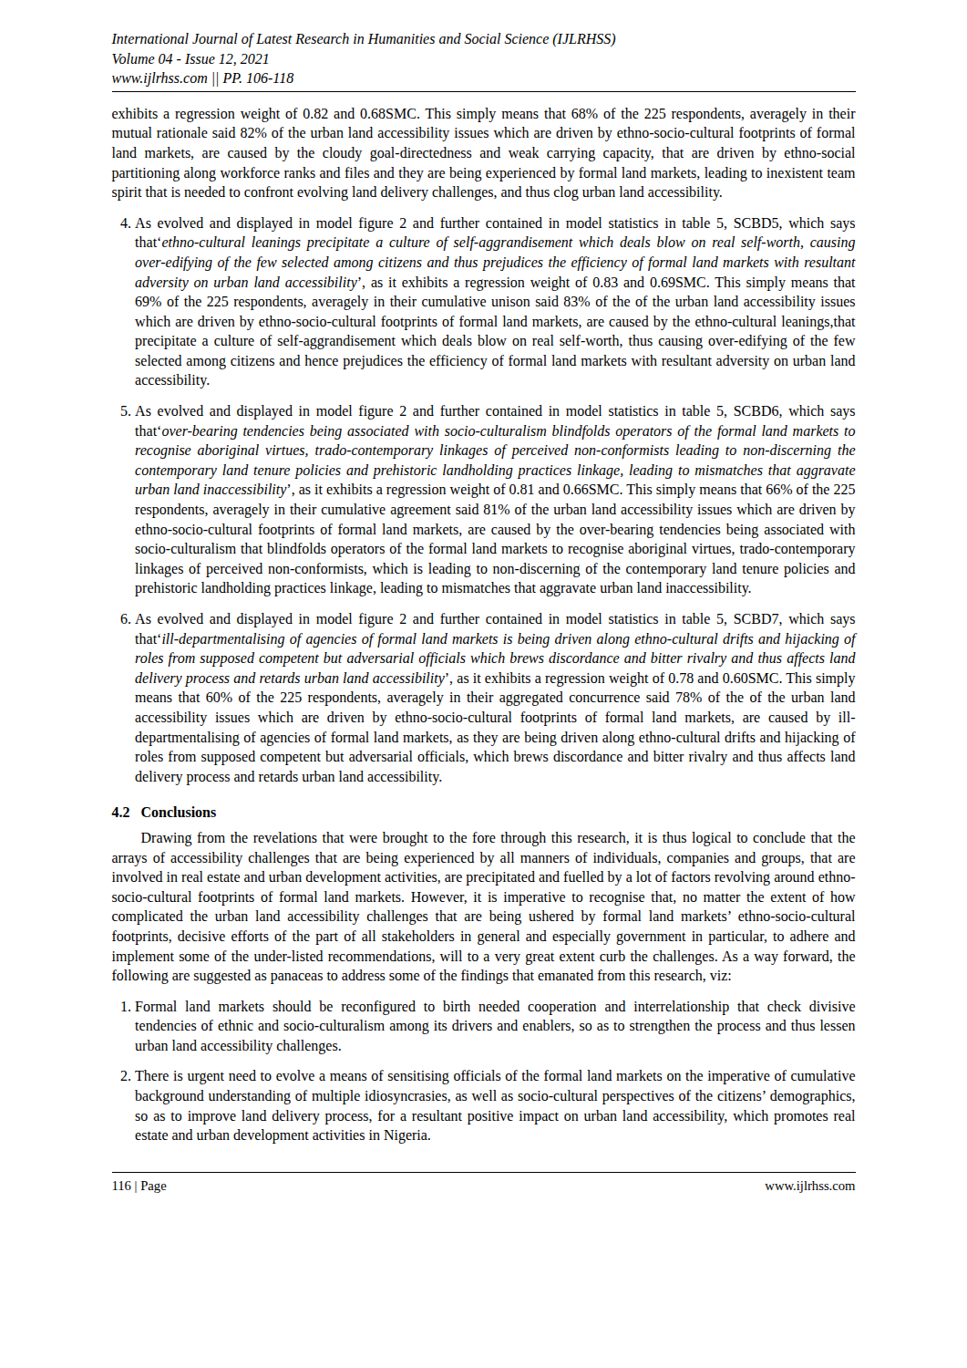International Journal of Latest Research in Humanities and Social Science (IJLRHSS) Volume 04 - Issue 12, 2021 www.ijlrhss.com || PP. 106-118
exhibits a regression weight of 0.82 and 0.68SMC. This simply means that 68% of the 225 respondents, averagely in their mutual rationale said 82% of the urban land accessibility issues which are driven by ethno-socio-cultural footprints of formal land markets, are caused by the cloudy goal-directedness and weak carrying capacity, that are driven by ethno-social partitioning along workforce ranks and files and they are being experienced by formal land markets, leading to inexistent team spirit that is needed to confront evolving land delivery challenges, and thus clog urban land accessibility.
As evolved and displayed in model figure 2 and further contained in model statistics in table 5, SCBD5, which says that‘ethno-cultural leanings precipitate a culture of self-aggrandisement which deals blow on real self-worth, causing over-edifying of the few selected among citizens and thus prejudices the efficiency of formal land markets with resultant adversity on urban land accessibility’, as it exhibits a regression weight of 0.83 and 0.69SMC. This simply means that 69% of the 225 respondents, averagely in their cumulative unison said 83% of the of the urban land accessibility issues which are driven by ethno-socio-cultural footprints of formal land markets, are caused by the ethno-cultural leanings,that precipitate a culture of self-aggrandisement which deals blow on real self-worth, thus causing over-edifying of the few selected among citizens and hence prejudices the efficiency of formal land markets with resultant adversity on urban land accessibility.
As evolved and displayed in model figure 2 and further contained in model statistics in table 5, SCBD6, which says that‘over-bearing tendencies being associated with socio-culturalism blindfolds operators of the formal land markets to recognise aboriginal virtues, trado-contemporary linkages of perceived non-conformists leading to non-discerning the contemporary land tenure policies and prehistoric landholding practices linkage, leading to mismatches that aggravate urban land inaccessibility’, as it exhibits a regression weight of 0.81 and 0.66SMC. This simply means that 66% of the 225 respondents, averagely in their cumulative agreement said 81% of the urban land accessibility issues which are driven by ethno-socio-cultural footprints of formal land markets, are caused by the over-bearing tendencies being associated with socio-culturalism that blindfolds operators of the formal land markets to recognise aboriginal virtues, trado-contemporary linkages of perceived non-conformists, which is leading to non-discerning of the contemporary land tenure policies and prehistoric landholding practices linkage, leading to mismatches that aggravate urban land inaccessibility.
As evolved and displayed in model figure 2 and further contained in model statistics in table 5, SCBD7, which says that‘ill-departmentalising of agencies of formal land markets is being driven along ethno-cultural drifts and hijacking of roles from supposed competent but adversarial officials which brews discordance and bitter rivalry and thus affects land delivery process and retards urban land accessibility’, as it exhibits a regression weight of 0.78 and 0.60SMC. This simply means that 60% of the 225 respondents, averagely in their aggregated concurrence said 78% of the of the urban land accessibility issues which are driven by ethno-socio-cultural footprints of formal land markets, are caused by ill-departmentalising of agencies of formal land markets, as they are being driven along ethno-cultural drifts and hijacking of roles from supposed competent but adversarial officials, which brews discordance and bitter rivalry and thus affects land delivery process and retards urban land accessibility.
4.2 Conclusions
Drawing from the revelations that were brought to the fore through this research, it is thus logical to conclude that the arrays of accessibility challenges that are being experienced by all manners of individuals, companies and groups, that are involved in real estate and urban development activities, are precipitated and fuelled by a lot of factors revolving around ethno-socio-cultural footprints of formal land markets. However, it is imperative to recognise that, no matter the extent of how complicated the urban land accessibility challenges that are being ushered by formal land markets’ ethno-socio-cultural footprints, decisive efforts of the part of all stakeholders in general and especially government in particular, to adhere and implement some of the under-listed recommendations, will to a very great extent curb the challenges. As a way forward, the following are suggested as panaceas to address some of the findings that emanated from this research, viz:
Formal land markets should be reconfigured to birth needed cooperation and interrelationship that check divisive tendencies of ethnic and socio-culturalism among its drivers and enablers, so as to strengthen the process and thus lessen urban land accessibility challenges.
There is urgent need to evolve a means of sensitising officials of the formal land markets on the imperative of cumulative background understanding of multiple idiosyncrasies, as well as socio-cultural perspectives of the citizens’ demographics, so as to improve land delivery process, for a resultant positive impact on urban land accessibility, which promotes real estate and urban development activities in Nigeria.
116 | Page www.ijlrhss.com